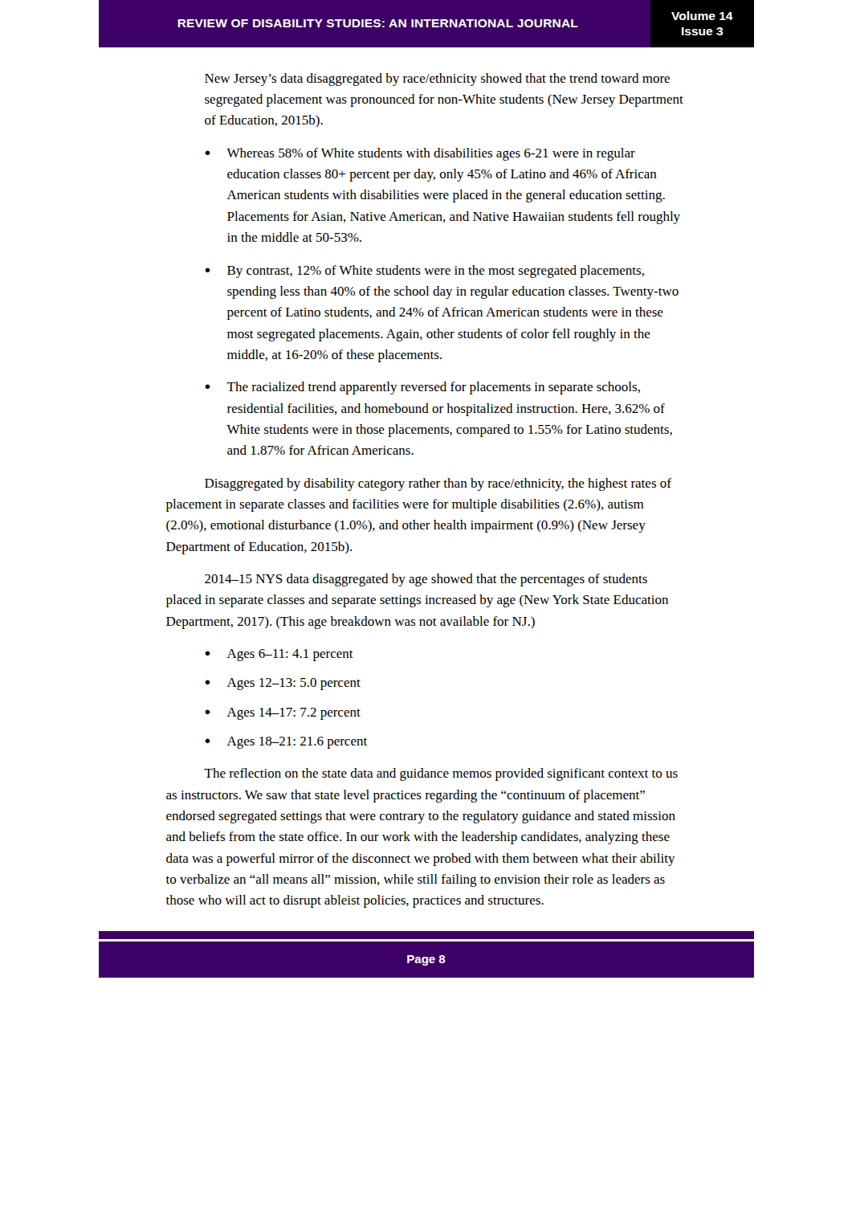REVIEW OF DISABILITY STUDIES: AN INTERNATIONAL JOURNAL
Volume 14 Issue 3
New Jersey’s data disaggregated by race/ethnicity showed that the trend toward more segregated placement was pronounced for non-White students (New Jersey Department of Education, 2015b).
Whereas 58% of White students with disabilities ages 6-21 were in regular education classes 80+ percent per day, only 45% of Latino and 46% of African American students with disabilities were placed in the general education setting. Placements for Asian, Native American, and Native Hawaiian students fell roughly in the middle at 50-53%.
By contrast, 12% of White students were in the most segregated placements, spending less than 40% of the school day in regular education classes. Twenty-two percent of Latino students, and 24% of African American students were in these most segregated placements. Again, other students of color fell roughly in the middle, at 16-20% of these placements.
The racialized trend apparently reversed for placements in separate schools, residential facilities, and homebound or hospitalized instruction. Here, 3.62% of White students were in those placements, compared to 1.55% for Latino students, and 1.87% for African Americans.
Disaggregated by disability category rather than by race/ethnicity, the highest rates of placement in separate classes and facilities were for multiple disabilities (2.6%), autism (2.0%), emotional disturbance (1.0%), and other health impairment (0.9%) (New Jersey Department of Education, 2015b).
2014–15 NYS data disaggregated by age showed that the percentages of students placed in separate classes and separate settings increased by age (New York State Education Department, 2017). (This age breakdown was not available for NJ.)
Ages 6–11: 4.1 percent
Ages 12–13: 5.0 percent
Ages 14–17: 7.2 percent
Ages 18–21: 21.6 percent
The reflection on the state data and guidance memos provided significant context to us as instructors. We saw that state level practices regarding the “continuum of placement” endorsed segregated settings that were contrary to the regulatory guidance and stated mission and beliefs from the state office. In our work with the leadership candidates, analyzing these data was a powerful mirror of the disconnect we probed with them between what their ability to verbalize an “all means all” mission, while still failing to envision their role as leaders as those who will act to disrupt ableist policies, practices and structures.
Page 8